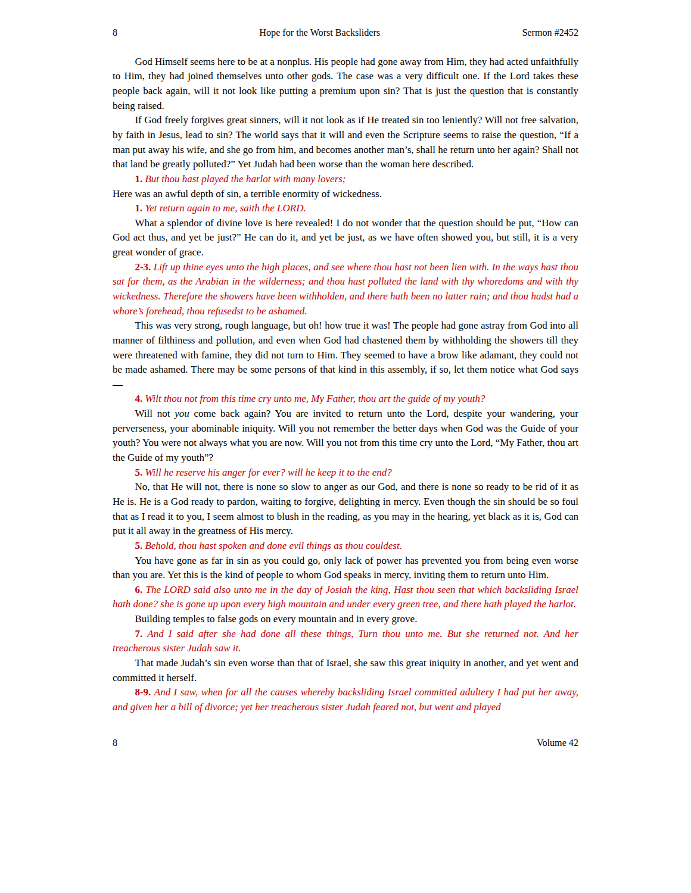8 Hope for the Worst Backsliders Sermon #2452
God Himself seems here to be at a nonplus. His people had gone away from Him, they had acted unfaithfully to Him, they had joined themselves unto other gods. The case was a very difficult one. If the Lord takes these people back again, will it not look like putting a premium upon sin? That is just the question that is constantly being raised.
If God freely forgives great sinners, will it not look as if He treated sin too leniently? Will not free salvation, by faith in Jesus, lead to sin? The world says that it will and even the Scripture seems to raise the question, “If a man put away his wife, and she go from him, and becomes another man’s, shall he return unto her again? Shall not that land be greatly polluted?” Yet Judah had been worse than the woman here described.
1. But thou hast played the harlot with many lovers;
Here was an awful depth of sin, a terrible enormity of wickedness.
1. Yet return again to me, saith the LORD.
What a splendor of divine love is here revealed! I do not wonder that the question should be put, “How can God act thus, and yet be just?” He can do it, and yet be just, as we have often showed you, but still, it is a very great wonder of grace.
2-3. Lift up thine eyes unto the high places, and see where thou hast not been lien with. In the ways hast thou sat for them, as the Arabian in the wilderness; and thou hast polluted the land with thy whoredoms and with thy wickedness. Therefore the showers have been withholden, and there hath been no latter rain; and thou hadst had a whore’s forehead, thou refusedst to be ashamed.
This was very strong, rough language, but oh! how true it was! The people had gone astray from God into all manner of filthiness and pollution, and even when God had chastened them by withholding the showers till they were threatened with famine, they did not turn to Him. They seemed to have a brow like adamant, they could not be made ashamed. There may be some persons of that kind in this assembly, if so, let them notice what God says—
4. Wilt thou not from this time cry unto me, My Father, thou art the guide of my youth?
Will not you come back again? You are invited to return unto the Lord, despite your wandering, your perverseness, your abominable iniquity. Will you not remember the better days when God was the Guide of your youth? You were not always what you are now. Will you not from this time cry unto the Lord, “My Father, thou art the Guide of my youth”?
5. Will he reserve his anger for ever? will he keep it to the end?
No, that He will not, there is none so slow to anger as our God, and there is none so ready to be rid of it as He is. He is a God ready to pardon, waiting to forgive, delighting in mercy. Even though the sin should be so foul that as I read it to you, I seem almost to blush in the reading, as you may in the hearing, yet black as it is, God can put it all away in the greatness of His mercy.
5. Behold, thou hast spoken and done evil things as thou couldest.
You have gone as far in sin as you could go, only lack of power has prevented you from being even worse than you are. Yet this is the kind of people to whom God speaks in mercy, inviting them to return unto Him.
6. The LORD said also unto me in the day of Josiah the king, Hast thou seen that which backsliding Israel hath done? she is gone up upon every high mountain and under every green tree, and there hath played the harlot.
Building temples to false gods on every mountain and in every grove.
7. And I said after she had done all these things, Turn thou unto me. But she returned not. And her treacherous sister Judah saw it.
That made Judah’s sin even worse than that of Israel, she saw this great iniquity in another, and yet went and committed it herself.
8-9. And I saw, when for all the causes whereby backsliding Israel committed adultery I had put her away, and given her a bill of divorce; yet her treacherous sister Judah feared not, but went and played
8 Volume 42